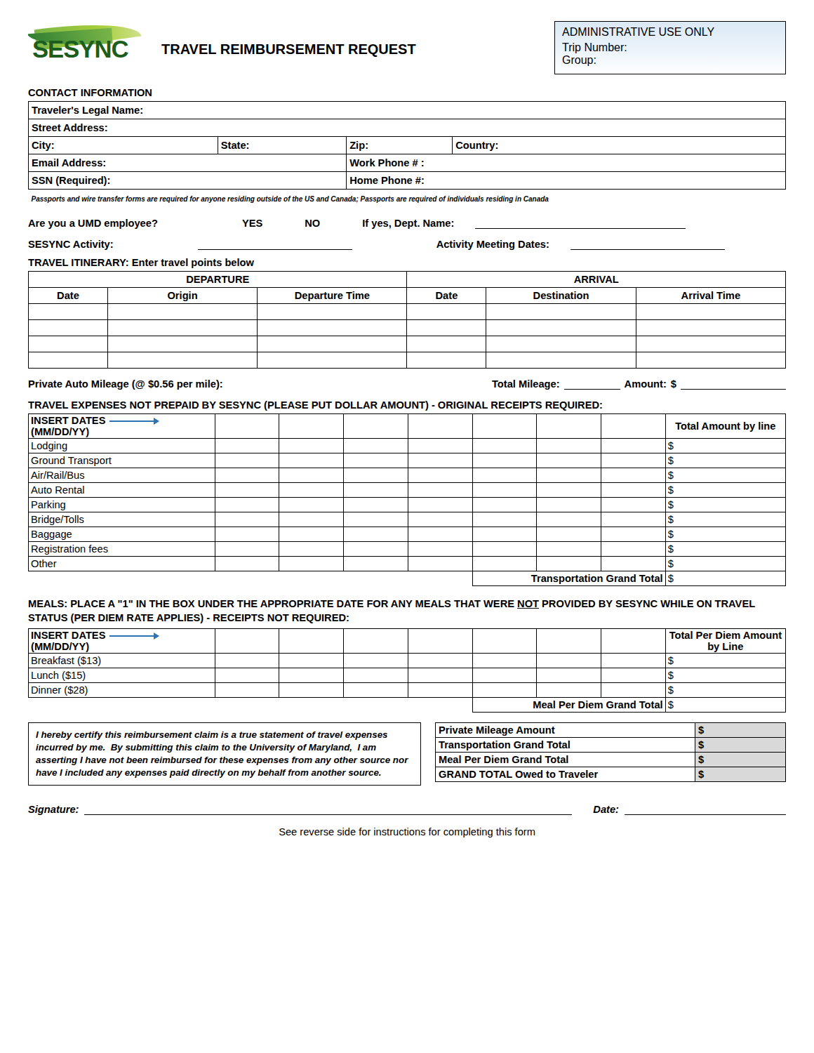SESYNC
TRAVEL REIMBURSEMENT REQUEST
ADMINISTRATIVE USE ONLY
Trip Number:
Group:
CONTACT INFORMATION
| Traveler's Legal Name: |
| Street Address: |
| City: | State: | Zip: | Country: |
| Email Address: | Work Phone # : |
| SSN (Required): | Home Phone #: |
| Passports and wire transfer forms are required for anyone residing outside of the US and Canada; Passports are required of individuals residing in Canada |
Are you a UMD employee? YES NO If yes, Dept. Name:
SESYNC Activity: Activity Meeting Dates:
TRAVEL ITINERARY: Enter travel points below
| DEPARTURE | ARRIVAL |
| --- | --- |
| Date | Origin | Departure Time | Date | Destination | Arrival Time |
Private Auto Mileage (@ $0.56 per mile): Total Mileage: Amount: $
TRAVEL EXPENSES NOT PREPAID BY SESYNC (PLEASE PUT DOLLAR AMOUNT) - ORIGINAL RECEIPTS REQUIRED:
| INSERT DATES (MM/DD/YY) | | | | | | | | Total Amount by line |
| Lodging | | | | | | | | $ |
| Ground Transport | | | | | | | | $ |
| Air/Rail/Bus | | | | | | | | $ |
| Auto Rental | | | | | | | | $ |
| Parking | | | | | | | | $ |
| Bridge/Tolls | | | | | | | | $ |
| Baggage | | | | | | | | $ |
| Registration fees | | | | | | | | $ |
| Other | | | | | | | | $ |
| | | | | | Transportation Grand Total | $ |
MEALS: PLACE A "1" IN THE BOX UNDER THE APPROPRIATE DATE FOR ANY MEALS THAT WERE NOT PROVIDED BY SESYNC WHILE ON TRAVEL STATUS (PER DIEM RATE APPLIES) - RECEIPTS NOT REQUIRED:
| INSERT DATES (MM/DD/YY) | | | | | | | | Total Per Diem Amount by Line |
| Breakfast ($13) | | | | | | | | $ |
| Lunch ($15) | | | | | | | | $ |
| Dinner ($28) | | | | | | | | $ |
| | | | | | Meal Per Diem Grand Total | $ |
I hereby certify this reimbursement claim is a true statement of travel expenses incurred by me. By submitting this claim to the University of Maryland, I am asserting I have not been reimbursed for these expenses from any other source nor have I included any expenses paid directly on my behalf from another source.
| Private Mileage Amount | $ |
| Transportation Grand Total | $ |
| Meal Per Diem Grand Total | $ |
| GRAND TOTAL Owed to Traveler | $ |
Signature: Date:
See reverse side for instructions for completing this form